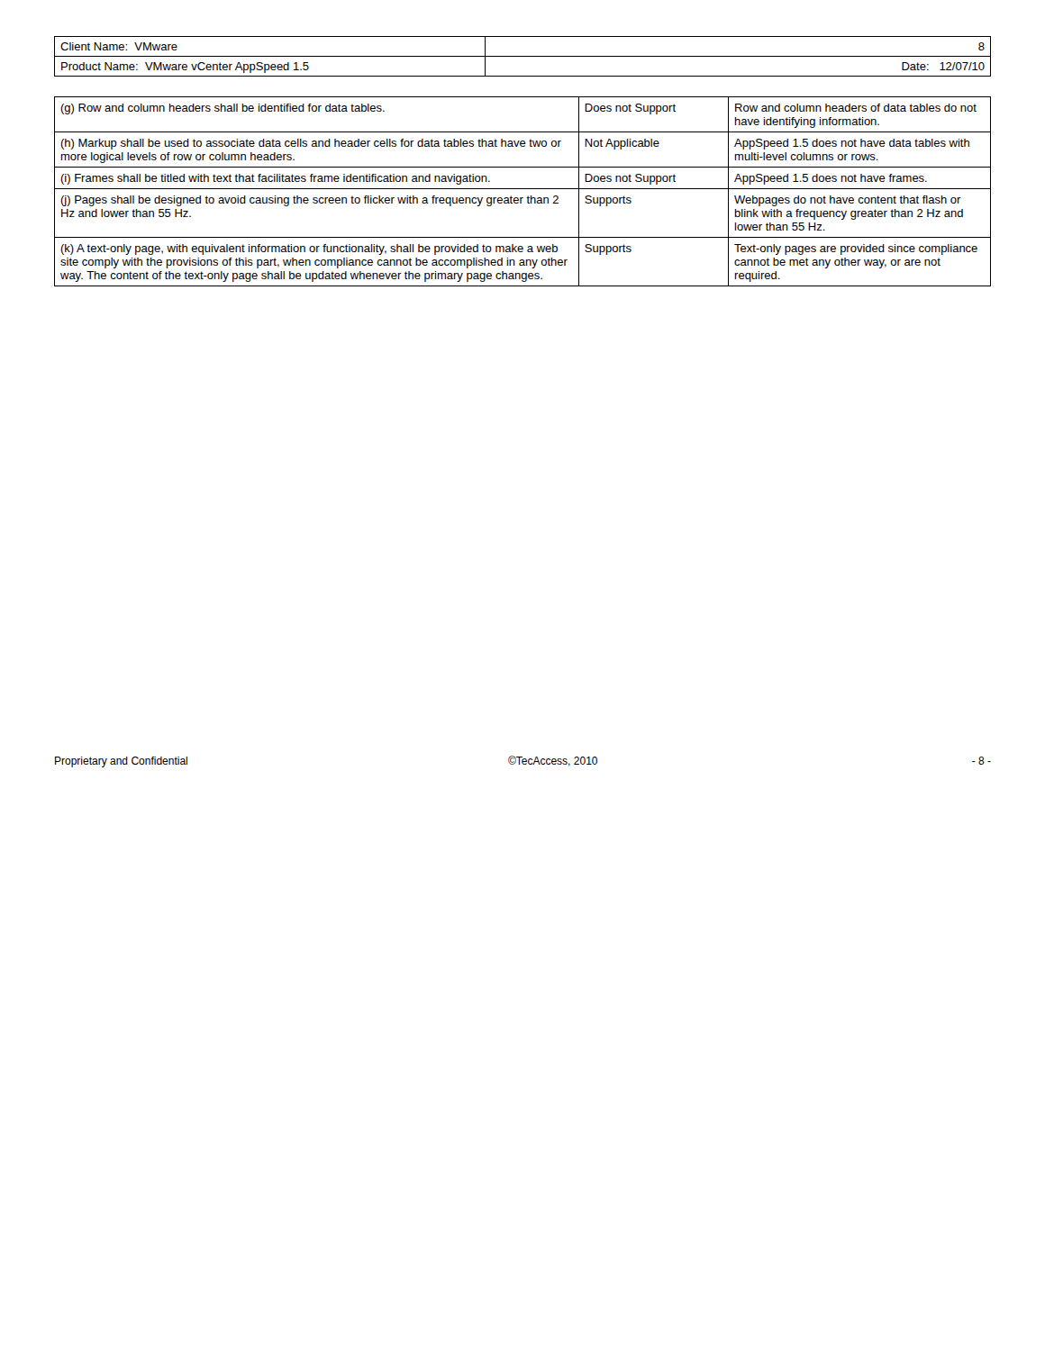| Client Name: VMware | 8 |
| Product Name: VMware vCenter AppSpeed 1.5 | Date: 12/07/10 |
| (g) Row and column headers shall be identified for data tables. | Does not Support | Row and column headers of data tables do not have identifying information. |
| (h) Markup shall be used to associate data cells and header cells for data tables that have two or more logical levels of row or column headers. | Not Applicable | AppSpeed 1.5 does not have data tables with multi-level columns or rows. |
| (i) Frames shall be titled with text that facilitates frame identification and navigation. | Does not Support | AppSpeed 1.5 does not have frames. |
| (j) Pages shall be designed to avoid causing the screen to flicker with a frequency greater than 2 Hz and lower than 55 Hz. | Supports | Webpages do not have content that flash or blink with a frequency greater than 2 Hz and lower than 55 Hz. |
| (k) A text-only page, with equivalent information or functionality, shall be provided to make a web site comply with the provisions of this part, when compliance cannot be accomplished in any other way. The content of the text-only page shall be updated whenever the primary page changes. | Supports | Text-only pages are provided since compliance cannot be met any other way, or are not required. |
Proprietary and Confidential
©TecAccess, 2010
- 8 -